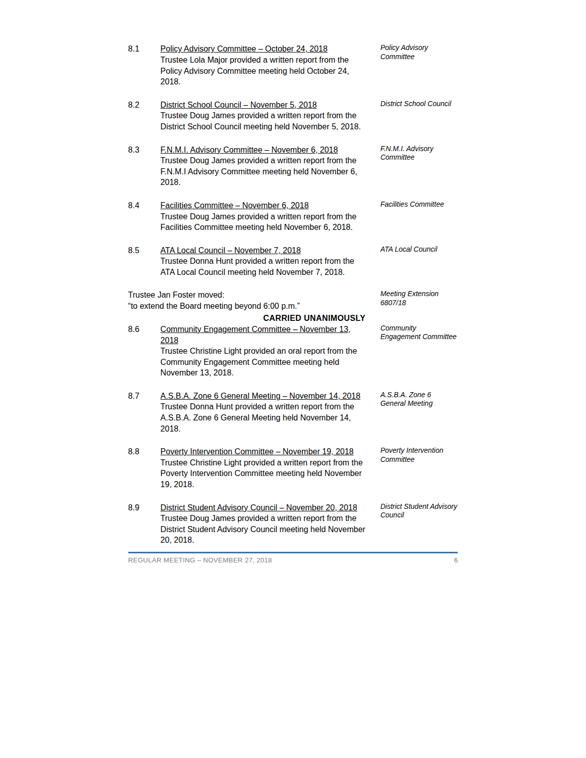8.1
Policy Advisory Committee – October 24, 2018
Trustee Lola Major provided a written report from the Policy Advisory Committee meeting held October 24, 2018.
Policy Advisory Committee
8.2
District School Council – November 5, 2018
Trustee Doug James provided a written report from the District School Council meeting held November 5, 2018.
District School Council
8.3
F.N.M.I. Advisory Committee – November 6, 2018
Trustee Doug James provided a written report from the F.N.M.I Advisory Committee meeting held November 6, 2018.
F.N.M.I. Advisory Committee
8.4
Facilities Committee – November 6, 2018
Trustee Doug James provided a written report from the Facilities Committee meeting held November 6, 2018.
Facilities Committee
8.5
ATA Local Council – November 7, 2018
Trustee Donna Hunt provided a written report from the ATA Local Council meeting held November 7, 2018.
ATA Local Council
Trustee Jan Foster moved:
“to extend the Board meeting beyond 6:00 p.m.”
CARRIED UNANIMOUSLY
Meeting Extension 6807/18
8.6
Community Engagement Committee – November 13, 2018
Trustee Christine Light provided an oral report from the Community Engagement Committee meeting held November 13, 2018.
Community Engagement Committee
8.7
A.S.B.A. Zone 6 General Meeting – November 14, 2018
Trustee Donna Hunt provided a written report from the A.S.B.A. Zone 6 General Meeting held November 14, 2018.
A.S.B.A. Zone 6 General Meeting
8.8
Poverty Intervention Committee – November 19, 2018
Trustee Christine Light provided a written report from the Poverty Intervention Committee meeting held November 19, 2018.
Poverty Intervention Committee
8.9
District Student Advisory Council – November 20, 2018
Trustee Doug James provided a written report from the District Student Advisory Council meeting held November 20, 2018.
District Student Advisory Council
REGULAR MEETING – NOVEMBER 27, 2018
6